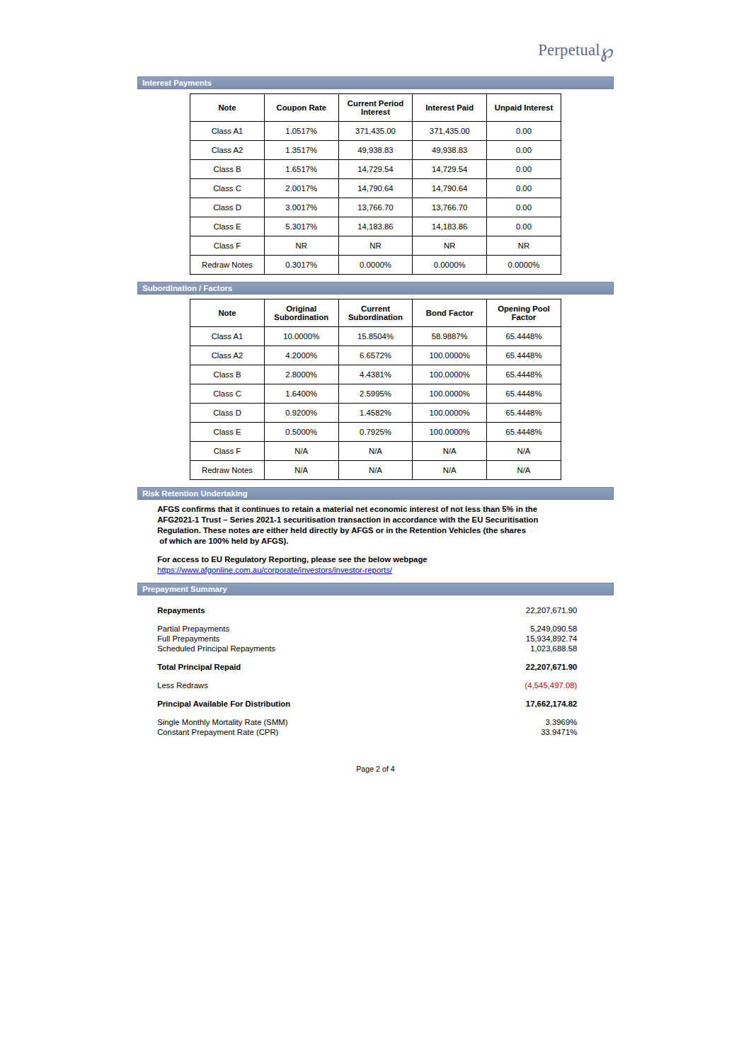Perpetual℘
Interest Payments
| Note | Coupon Rate | Current Period Interest | Interest Paid | Unpaid Interest |
| --- | --- | --- | --- | --- |
| Class A1 | 1.0517% | 371,435.00 | 371,435.00 | 0.00 |
| Class A2 | 1.3517% | 49,938.83 | 49,938.83 | 0.00 |
| Class B | 1.6517% | 14,729.54 | 14,729.54 | 0.00 |
| Class C | 2.0017% | 14,790.64 | 14,790.64 | 0.00 |
| Class D | 3.0017% | 13,766.70 | 13,766.70 | 0.00 |
| Class E | 5.3017% | 14,183.86 | 14,183.86 | 0.00 |
| Class F | NR | NR | NR | NR |
| Redraw Notes | 0.3017% | 0.0000% | 0.0000% | 0.0000% |
Subordination / Factors
| Note | Original Subordination | Current Subordination | Bond Factor | Opening Pool Factor |
| --- | --- | --- | --- | --- |
| Class A1 | 10.0000% | 15.8504% | 58.9887% | 65.4448% |
| Class A2 | 4.2000% | 6.6572% | 100.0000% | 65.4448% |
| Class B | 2.8000% | 4.4381% | 100.0000% | 65.4448% |
| Class C | 1.6400% | 2.5995% | 100.0000% | 65.4448% |
| Class D | 0.9200% | 1.4582% | 100.0000% | 65.4448% |
| Class E | 0.5000% | 0.7925% | 100.0000% | 65.4448% |
| Class F | N/A | N/A | N/A | N/A |
| Redraw Notes | N/A | N/A | N/A | N/A |
Risk Retention Undertaking
AFGS confirms that it continues to retain a material net economic interest of not less than 5% in the
AFG2021-1 Trust – Series 2021-1 securitisation transaction in accordance with the EU Securitisation
Regulation. These notes are either held directly by AFGS or in the Retention Vehicles (the shares
of which are 100% held by AFGS).
For access to EU Regulatory Reporting, please see the below webpage
https://www.afgonline.com.au/corporate/investors/investor-reports/
Prepayment Summary
| Repayments | 22,207,671.90 |
| Partial Prepayments | 5,249,090.58 |
| Full Prepayments | 15,934,892.74 |
| Scheduled Principal Repayments | 1,023,688.58 |
| Total Principal Repaid | 22,207,671.90 |
| Less Redraws | (4,545,497.08) |
| Principal Available For Distribution | 17,662,174.82 |
| Single Monthly Mortality Rate (SMM) | 3.3969% |
| Constant Prepayment Rate (CPR) | 33.9471% |
Page 2 of 4